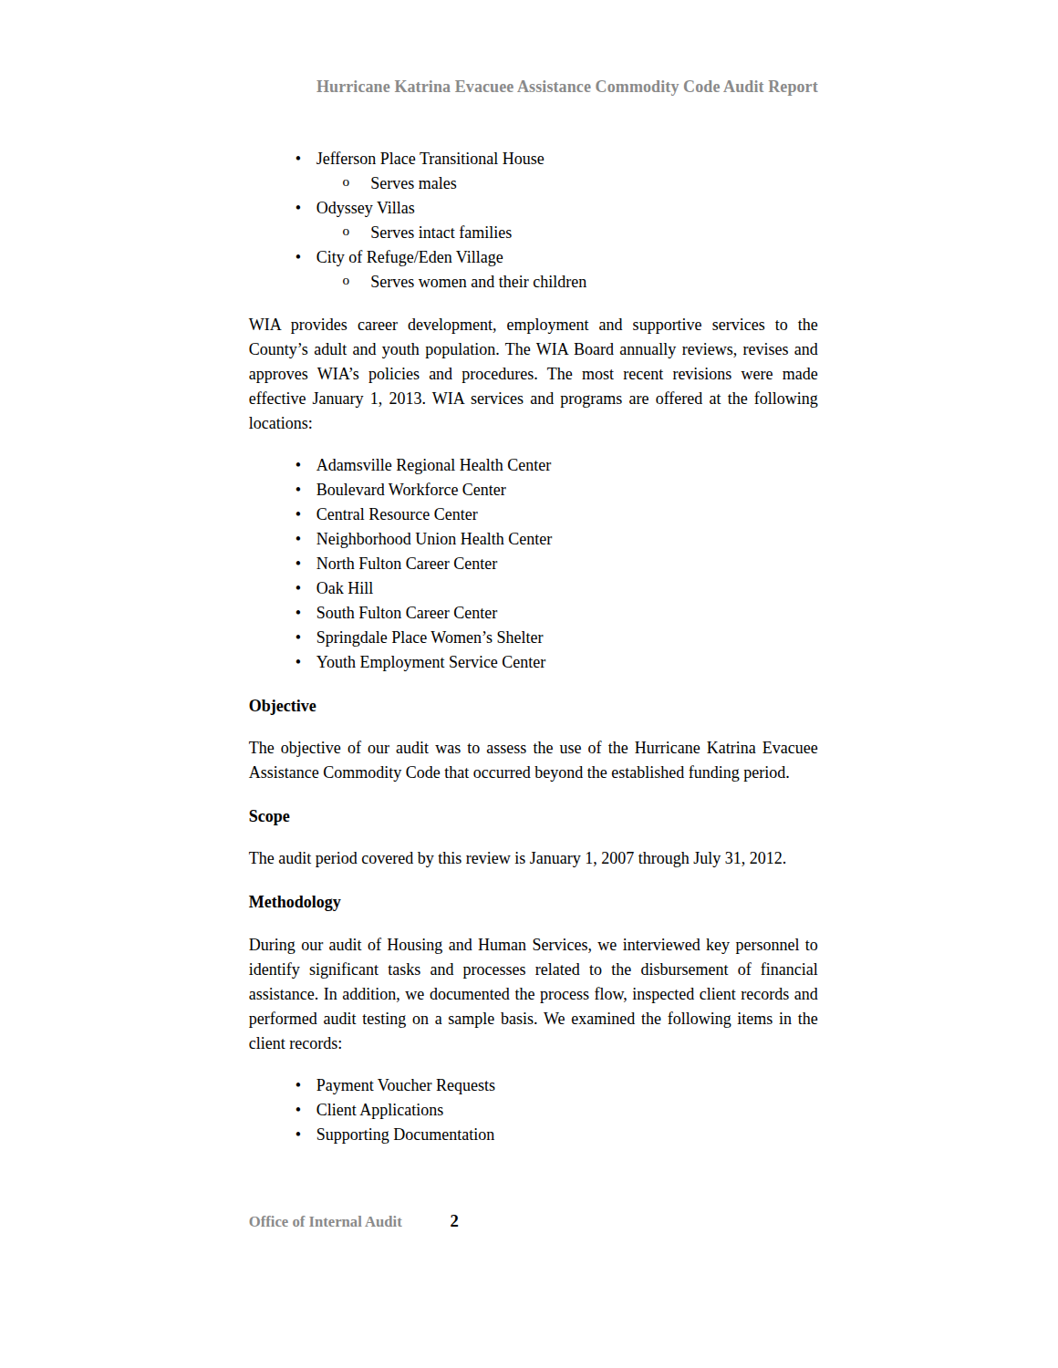Hurricane Katrina Evacuee Assistance Commodity Code Audit Report
Jefferson Place Transitional House
Serves males
Odyssey Villas
Serves intact families
City of Refuge/Eden Village
Serves women and their children
WIA provides career development, employment and supportive services to the County’s adult and youth population. The WIA Board annually reviews, revises and approves WIA’s policies and procedures. The most recent revisions were made effective January 1, 2013. WIA services and programs are offered at the following locations:
Adamsville Regional Health Center
Boulevard Workforce Center
Central Resource Center
Neighborhood Union Health Center
North Fulton Career Center
Oak Hill
South Fulton Career Center
Springdale Place Women’s Shelter
Youth Employment Service Center
Objective
The objective of our audit was to assess the use of the Hurricane Katrina Evacuee Assistance Commodity Code that occurred beyond the established funding period.
Scope
The audit period covered by this review is January 1, 2007 through July 31, 2012.
Methodology
During our audit of Housing and Human Services, we interviewed key personnel to identify significant tasks and processes related to the disbursement of financial assistance. In addition, we documented the process flow, inspected client records and performed audit testing on a sample basis. We examined the following items in the client records:
Payment Voucher Requests
Client Applications
Supporting Documentation
Office of Internal Audit 2